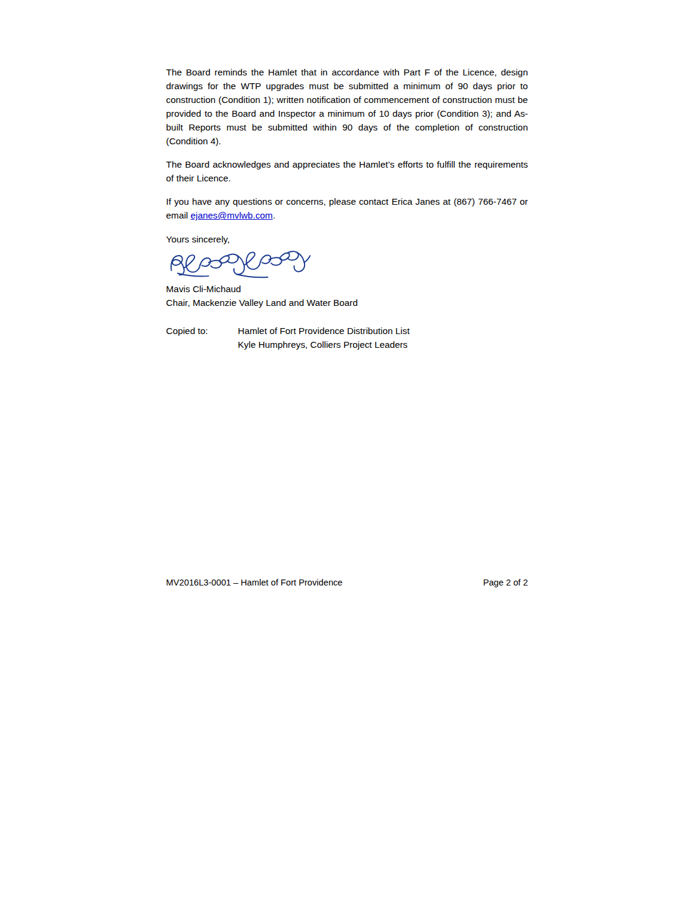The Board reminds the Hamlet that in accordance with Part F of the Licence, design drawings for the WTP upgrades must be submitted a minimum of 90 days prior to construction (Condition 1); written notification of commencement of construction must be provided to the Board and Inspector a minimum of 10 days prior (Condition 3); and As-built Reports must be submitted within 90 days of the completion of construction (Condition 4).
The Board acknowledges and appreciates the Hamlet’s efforts to fulfill the requirements of their Licence.
If you have any questions or concerns, please contact Erica Janes at (867) 766-7467 or email ejanes@mvlwb.com.
Yours sincerely,
Mavis Cli-Michaud
Chair, Mackenzie Valley Land and Water Board
Copied to:
Hamlet of Fort Providence Distribution List
Kyle Humphreys, Colliers Project Leaders
MV2016L3-0001 – Hamlet of Fort Providence
Page 2 of 2